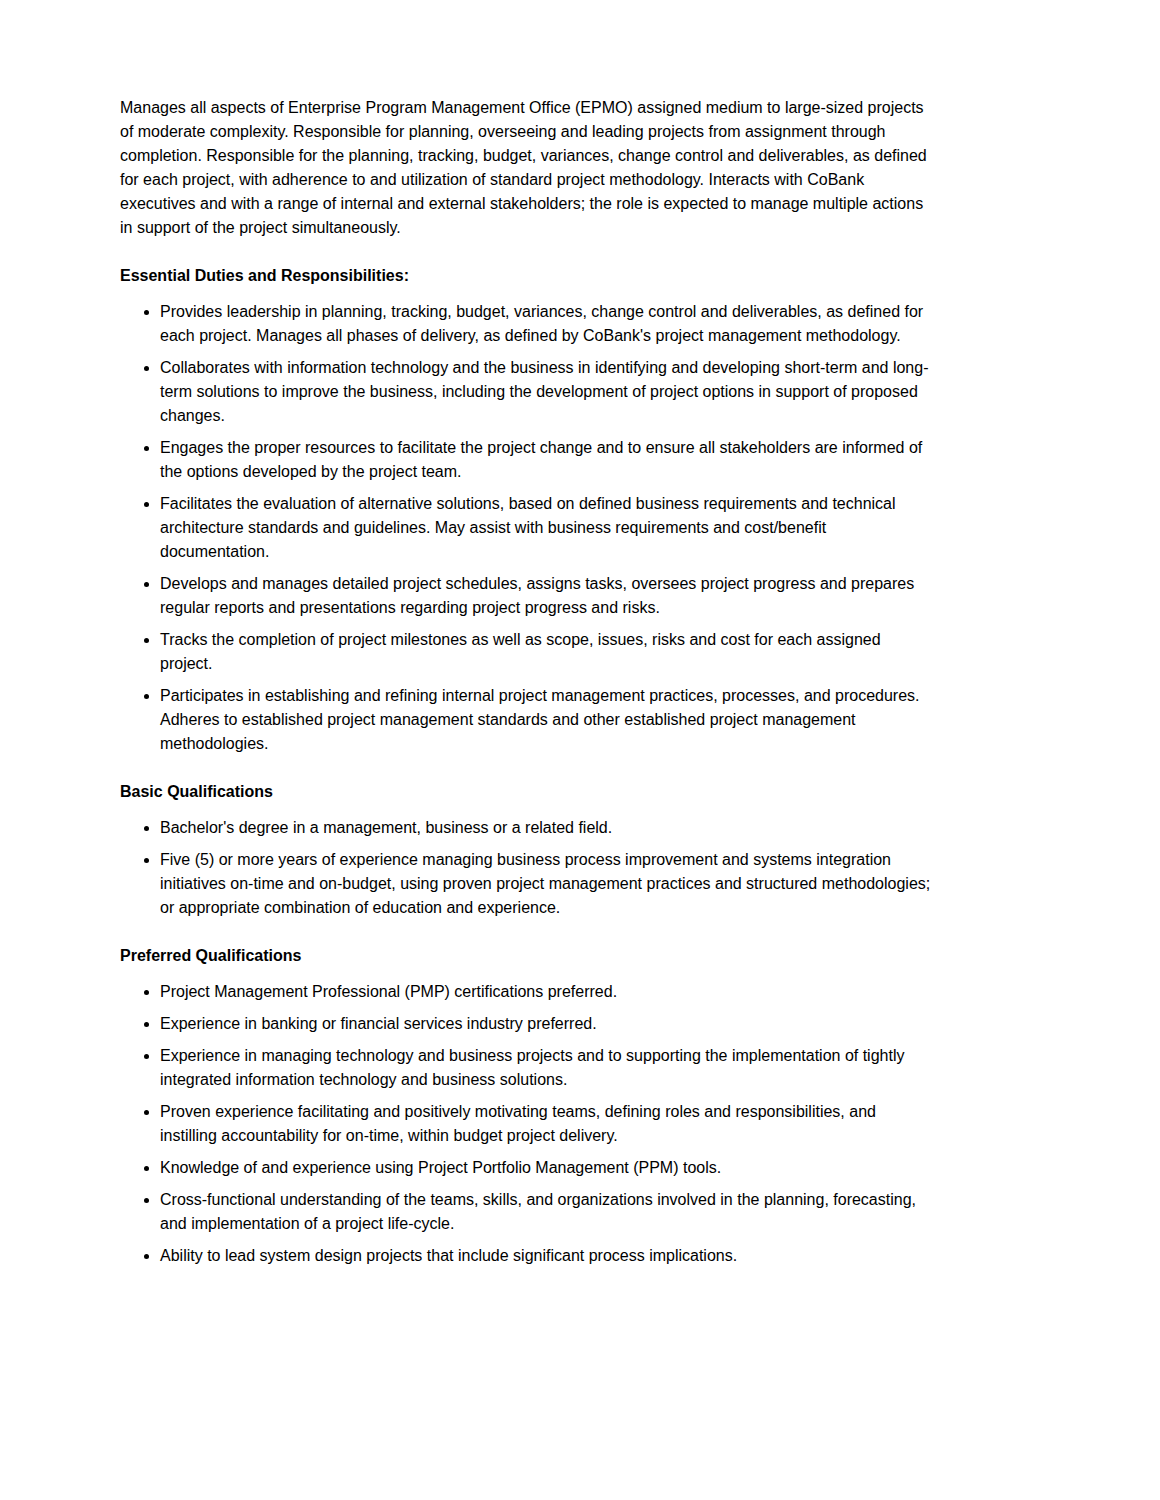Manages all aspects of Enterprise Program Management Office (EPMO) assigned medium to large-sized projects of moderate complexity. Responsible for planning, overseeing and leading projects from assignment through completion. Responsible for the planning, tracking, budget, variances, change control and deliverables, as defined for each project, with adherence to and utilization of standard project methodology. Interacts with CoBank executives and with a range of internal and external stakeholders; the role is expected to manage multiple actions in support of the project simultaneously.
Essential Duties and Responsibilities:
Provides leadership in planning, tracking, budget, variances, change control and deliverables, as defined for each project. Manages all phases of delivery, as defined by CoBank's project management methodology.
Collaborates with information technology and the business in identifying and developing short-term and long-term solutions to improve the business, including the development of project options in support of proposed changes.
Engages the proper resources to facilitate the project change and to ensure all stakeholders are informed of the options developed by the project team.
Facilitates the evaluation of alternative solutions, based on defined business requirements and technical architecture standards and guidelines. May assist with business requirements and cost/benefit documentation.
Develops and manages detailed project schedules, assigns tasks, oversees project progress and prepares regular reports and presentations regarding project progress and risks.
Tracks the completion of project milestones as well as scope, issues, risks and cost for each assigned project.
Participates in establishing and refining internal project management practices, processes, and procedures. Adheres to established project management standards and other established project management methodologies.
Basic Qualifications
Bachelor's degree in a management, business or a related field.
Five (5) or more years of experience managing business process improvement and systems integration initiatives on-time and on-budget, using proven project management practices and structured methodologies; or appropriate combination of education and experience.
Preferred Qualifications
Project Management Professional (PMP) certifications preferred.
Experience in banking or financial services industry preferred.
Experience in managing technology and business projects and to supporting the implementation of tightly integrated information technology and business solutions.
Proven experience facilitating and positively motivating teams, defining roles and responsibilities, and instilling accountability for on-time, within budget project delivery.
Knowledge of and experience using Project Portfolio Management (PPM) tools.
Cross-functional understanding of the teams, skills, and organizations involved in the planning, forecasting, and implementation of a project life-cycle.
Ability to lead system design projects that include significant process implications.